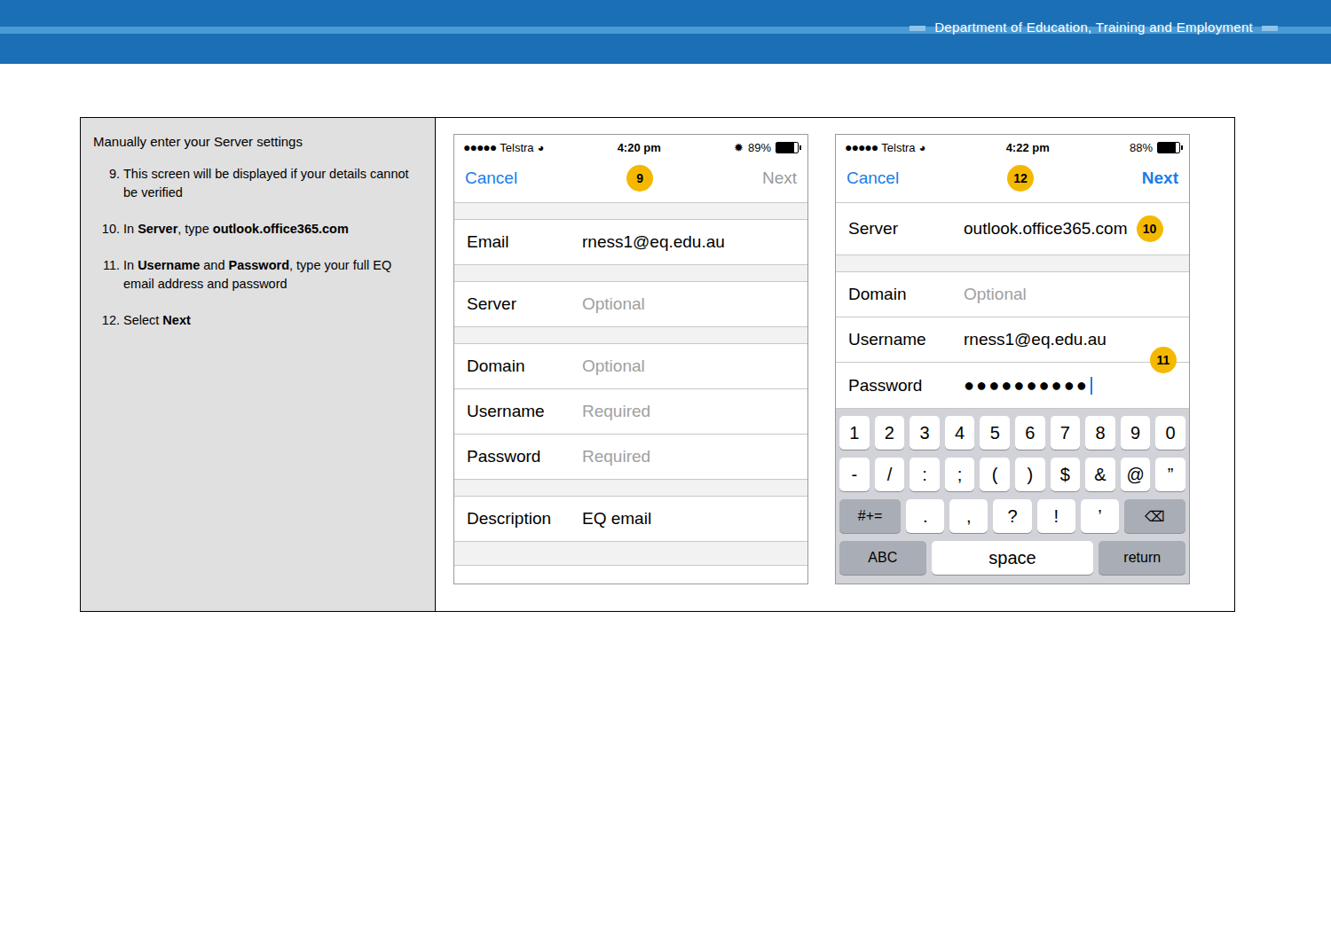Department of Education, Training and Employment
Manually enter your Server settings
This screen will be displayed if your details cannot be verified
In Server, type outlook.office365.com
In Username and Password, type your full EQ email address and password
Select Next
●●●●● Telstra ◕
4:20 pm
✹ 89%
Cancel 9 Next
Email rness1@eq.edu.au
Server Optional
Domain Optional
Username Required
Password Required
Description EQ email
●●●●● Telstra ◕
4:22 pm
88%
Cancel 12 Next
Server outlook.office365.com 10
Domain Optional
Username rness1@eq.edu.au
Password ●●●●●●●●●● 11
1
2
3
4
5
6
7
8
9
0
-
/
:
;
(
)
$
&
@
”
#+=
.
,
?
!
’
⌫
ABC
space
return